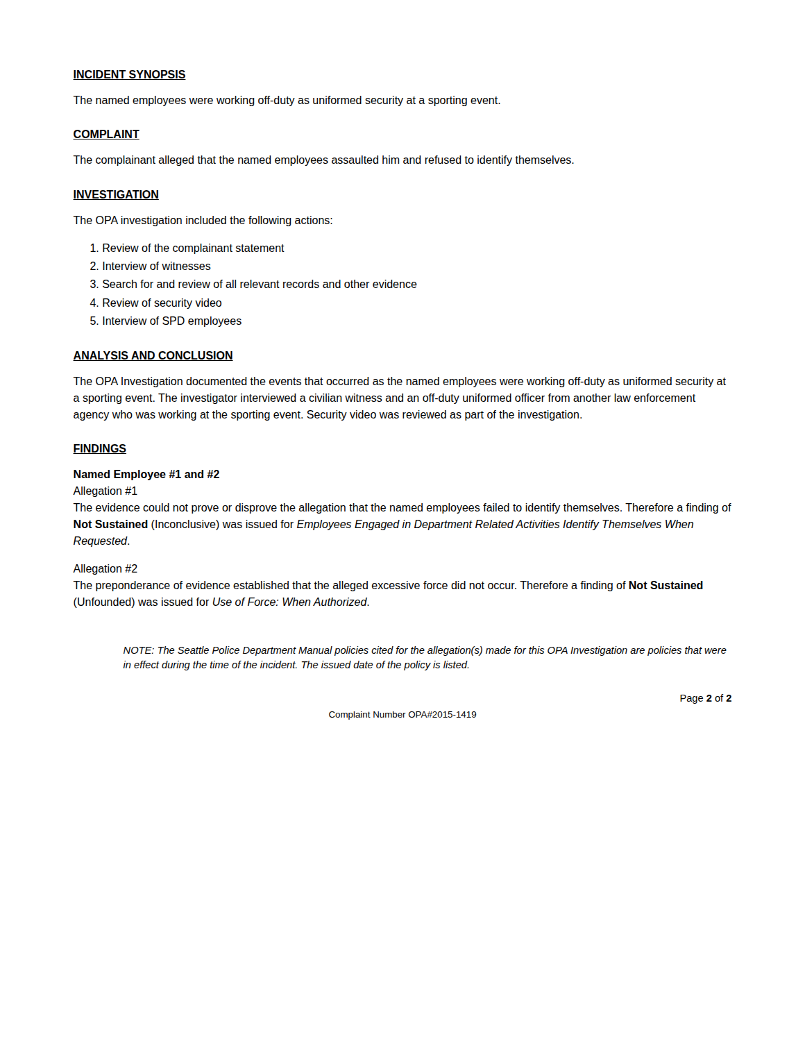INCIDENT SYNOPSIS
The named employees were working off-duty as uniformed security at a sporting event.
COMPLAINT
The complainant alleged that the named employees assaulted him and refused to identify themselves.
INVESTIGATION
The OPA investigation included the following actions:
Review of the complainant statement
Interview of witnesses
Search for and review of all relevant records and other evidence
Review of security video
Interview of SPD employees
ANALYSIS AND CONCLUSION
The OPA Investigation documented the events that occurred as the named employees were working off-duty as uniformed security at a sporting event. The investigator interviewed a civilian witness and an off-duty uniformed officer from another law enforcement agency who was working at the sporting event. Security video was reviewed as part of the investigation.
FINDINGS
Named Employee #1 and #2
Allegation #1
The evidence could not prove or disprove the allegation that the named employees failed to identify themselves. Therefore a finding of Not Sustained (Inconclusive) was issued for Employees Engaged in Department Related Activities Identify Themselves When Requested.
Allegation #2
The preponderance of evidence established that the alleged excessive force did not occur. Therefore a finding of Not Sustained (Unfounded) was issued for Use of Force: When Authorized.
NOTE: The Seattle Police Department Manual policies cited for the allegation(s) made for this OPA Investigation are policies that were in effect during the time of the incident. The issued date of the policy is listed.
Page 2 of 2
Complaint Number OPA#2015-1419